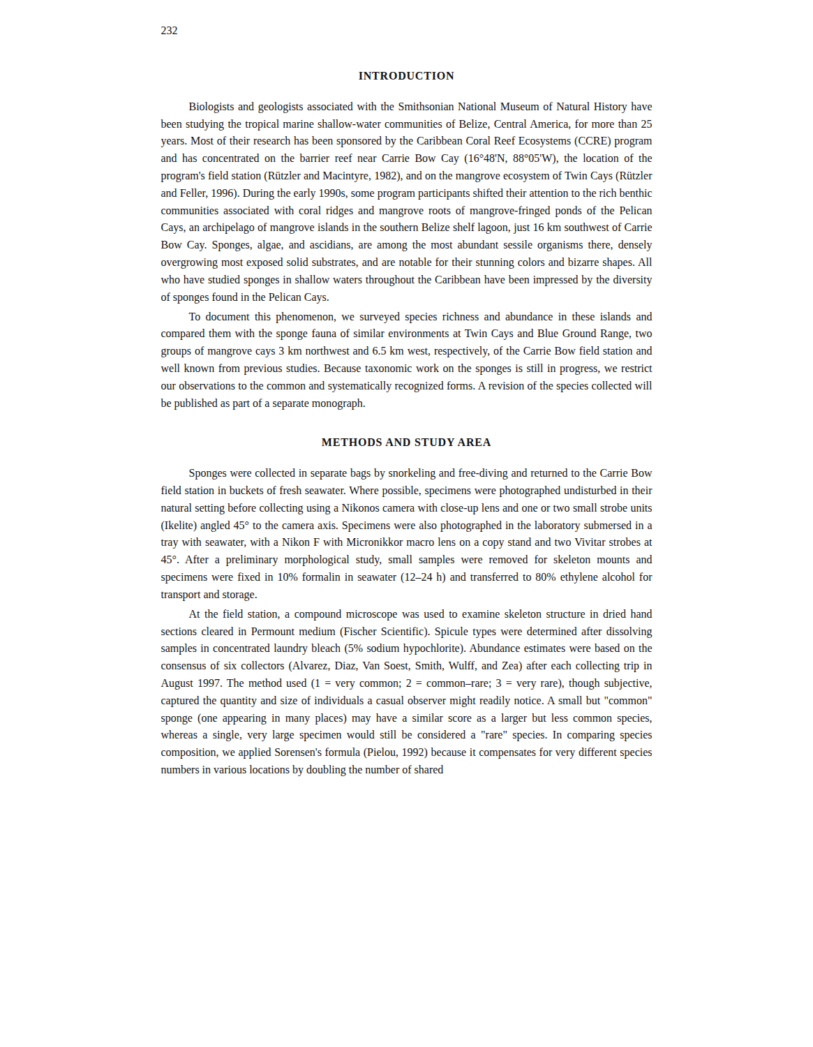232
INTRODUCTION
Biologists and geologists associated with the Smithsonian National Museum of Natural History have been studying the tropical marine shallow-water communities of Belize, Central America, for more than 25 years. Most of their research has been sponsored by the Caribbean Coral Reef Ecosystems (CCRE) program and has concentrated on the barrier reef near Carrie Bow Cay (16°48'N, 88°05'W), the location of the program's field station (Rützler and Macintyre, 1982), and on the mangrove ecosystem of Twin Cays (Rützler and Feller, 1996). During the early 1990s, some program participants shifted their attention to the rich benthic communities associated with coral ridges and mangrove roots of mangrove-fringed ponds of the Pelican Cays, an archipelago of mangrove islands in the southern Belize shelf lagoon, just 16 km southwest of Carrie Bow Cay. Sponges, algae, and ascidians, are among the most abundant sessile organisms there, densely overgrowing most exposed solid substrates, and are notable for their stunning colors and bizarre shapes. All who have studied sponges in shallow waters throughout the Caribbean have been impressed by the diversity of sponges found in the Pelican Cays.
To document this phenomenon, we surveyed species richness and abundance in these islands and compared them with the sponge fauna of similar environments at Twin Cays and Blue Ground Range, two groups of mangrove cays 3 km northwest and 6.5 km west, respectively, of the Carrie Bow field station and well known from previous studies. Because taxonomic work on the sponges is still in progress, we restrict our observations to the common and systematically recognized forms. A revision of the species collected will be published as part of a separate monograph.
METHODS AND STUDY AREA
Sponges were collected in separate bags by snorkeling and free-diving and returned to the Carrie Bow field station in buckets of fresh seawater. Where possible, specimens were photographed undisturbed in their natural setting before collecting using a Nikonos camera with close-up lens and one or two small strobe units (Ikelite) angled 45° to the camera axis. Specimens were also photographed in the laboratory submersed in a tray with seawater, with a Nikon F with Micronikkor macro lens on a copy stand and two Vivitar strobes at 45°. After a preliminary morphological study, small samples were removed for skeleton mounts and specimens were fixed in 10% formalin in seawater (12–24 h) and transferred to 80% ethylene alcohol for transport and storage.
At the field station, a compound microscope was used to examine skeleton structure in dried hand sections cleared in Permount medium (Fischer Scientific). Spicule types were determined after dissolving samples in concentrated laundry bleach (5% sodium hypochlorite). Abundance estimates were based on the consensus of six collectors (Alvarez, Diaz, Van Soest, Smith, Wulff, and Zea) after each collecting trip in August 1997. The method used (1 = very common; 2 = common–rare; 3 = very rare), though subjective, captured the quantity and size of individuals a casual observer might readily notice. A small but "common" sponge (one appearing in many places) may have a similar score as a larger but less common species, whereas a single, very large specimen would still be considered a "rare" species. In comparing species composition, we applied Sorensen's formula (Pielou, 1992) because it compensates for very different species numbers in various locations by doubling the number of shared